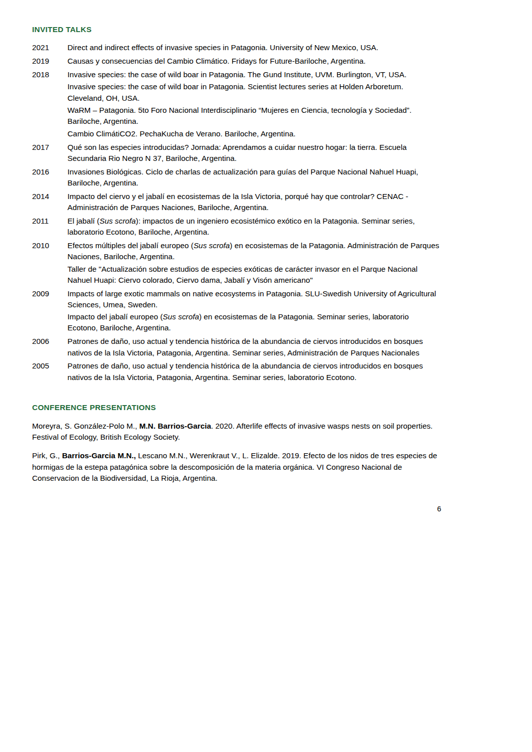INVITED TALKS
| 2021 | Direct and indirect effects of invasive species in Patagonia. University of New Mexico, USA. |
| 2019 | Causas y consecuencias del Cambio Climático. Fridays for Future-Bariloche, Argentina. |
| 2018 | Invasive species: the case of wild boar in Patagonia. The Gund Institute, UVM. Burlington, VT, USA. Invasive species: the case of wild boar in Patagonia. Scientist lectures series at Holden Arboretum. Cleveland, OH, USA. WaRM – Patagonia. 5to Foro Nacional Interdisciplinario “Mujeres en Ciencia, tecnología y Sociedad”. Bariloche, Argentina. Cambio ClimátiCO2. PechaKucha de Verano. Bariloche, Argentina. |
| 2017 | Qué son las especies introducidas? Jornada: Aprendamos a cuidar nuestro hogar: la tierra. Escuela Secundaria Rio Negro N 37, Bariloche, Argentina. |
| 2016 | Invasiones Biológicas. Ciclo de charlas de actualización para guías del Parque Nacional Nahuel Huapi, Bariloche, Argentina. |
| 2014 | Impacto del ciervo y el jabalí en ecosistemas de la Isla Victoria, porqué hay que controlar? CENAC - Administración de Parques Naciones, Bariloche, Argentina. |
| 2011 | El jabalí ( Sus scrofa ): impactos de un ingeniero ecosistémico exótico en la Patagonia. Seminar series, laboratorio Ecotono, Bariloche, Argentina. |
| 2010 | Efectos múltiples del jabalí europeo ( Sus scrofa ) en ecosistemas de la Patagonia. Administración de Parques Naciones, Bariloche, Argentina. Taller de "Actualización sobre estudios de especies exóticas de carácter invasor en el Parque Nacional Nahuel Huapi: Ciervo colorado, Ciervo dama, Jabalí y Visón americano" |
| 2009 | Impacts of large exotic mammals on native ecosystems in Patagonia. SLU-Swedish University of Agricultural Sciences, Umea, Sweden. Impacto del jabalí europeo ( Sus scrofa ) en ecosistemas de la Patagonia. Seminar series, laboratorio Ecotono, Bariloche, Argentina. |
| 2006 | Patrones de daño, uso actual y tendencia histórica de la abundancia de ciervos introducidos en bosques nativos de la Isla Victoria, Patagonia, Argentina. Seminar series, Administración de Parques Nacionales |
| 2005 | Patrones de daño, uso actual y tendencia histórica de la abundancia de ciervos introducidos en bosques nativos de la Isla Victoria, Patagonia, Argentina. Seminar series, laboratorio Ecotono. |
CONFERENCE PRESENTATIONS
Moreyra, S. González-Polo M., M.N. Barrios-Garcia. 2020. Afterlife effects of invasive wasps nests on soil properties. Festival of Ecology, British Ecology Society.
Pirk, G., Barrios-Garcia M.N., Lescano M.N., Werenkraut V., L. Elizalde. 2019. Efecto de los nidos de tres especies de hormigas de la estepa patagónica sobre la descomposición de la materia orgánica. VI Congreso Nacional de Conservacion de la Biodiversidad, La Rioja, Argentina.
6